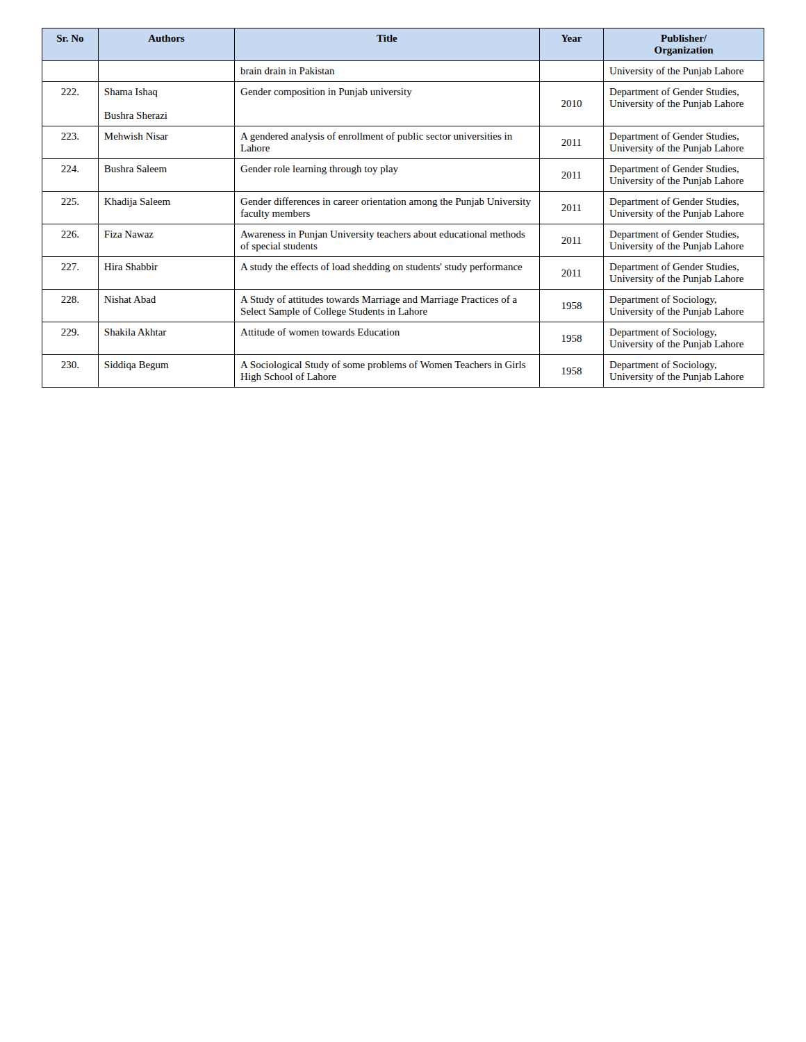| Sr. No | Authors | Title | Year | Publisher/ Organization |
| --- | --- | --- | --- | --- |
| | | brain drain in Pakistan | | University of the Punjab Lahore |
| 222. | Shama Ishaq Bushra Sherazi | Gender composition in Punjab university | 2010 | Department of Gender Studies, University of the Punjab Lahore |
| 223. | Mehwish Nisar | A gendered analysis of enrollment of public sector universities in Lahore | 2011 | Department of Gender Studies, University of the Punjab Lahore |
| 224. | Bushra Saleem | Gender role learning through toy play | 2011 | Department of Gender Studies, University of the Punjab Lahore |
| 225. | Khadija Saleem | Gender differences in career orientation among the Punjab University faculty members | 2011 | Department of Gender Studies, University of the Punjab Lahore |
| 226. | Fiza Nawaz | Awareness in Punjan University teachers about educational methods of special students | 2011 | Department of Gender Studies, University of the Punjab Lahore |
| 227. | Hira Shabbir | A study the effects of load shedding on students' study performance | 2011 | Department of Gender Studies, University of the Punjab Lahore |
| 228. | Nishat Abad | A Study of attitudes towards Marriage and Marriage Practices of a Select Sample of College Students in Lahore | 1958 | Department of Sociology, University of the Punjab Lahore |
| 229. | Shakila Akhtar | Attitude of women towards Education | 1958 | Department of Sociology, University of the Punjab Lahore |
| 230. | Siddiqa Begum | A Sociological Study of some problems of Women Teachers in Girls High School of Lahore | 1958 | Department of Sociology, University of the Punjab Lahore |